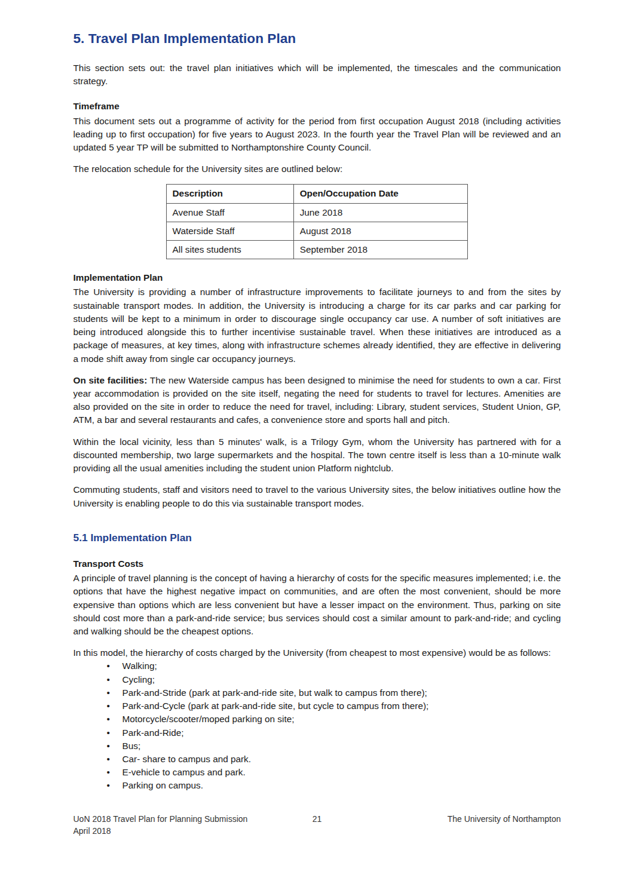5. Travel Plan Implementation Plan
This section sets out: the travel plan initiatives which will be implemented, the timescales and the communication strategy.
Timeframe
This document sets out a programme of activity for the period from first occupation August 2018 (including activities leading up to first occupation) for five years to August 2023. In the fourth year the Travel Plan will be reviewed and an updated 5 year TP will be submitted to Northamptonshire County Council.
The relocation schedule for the University sites are outlined below:
| Description | Open/Occupation Date |
| --- | --- |
| Avenue Staff | June 2018 |
| Waterside Staff | August 2018 |
| All sites students | September 2018 |
Implementation Plan
The University is providing a number of infrastructure improvements to facilitate journeys to and from the sites by sustainable transport modes. In addition, the University is introducing a charge for its car parks and car parking for students will be kept to a minimum in order to discourage single occupancy car use. A number of soft initiatives are being introduced alongside this to further incentivise sustainable travel. When these initiatives are introduced as a package of measures, at key times, along with infrastructure schemes already identified, they are effective in delivering a mode shift away from single car occupancy journeys.
On site facilities: The new Waterside campus has been designed to minimise the need for students to own a car. First year accommodation is provided on the site itself, negating the need for students to travel for lectures. Amenities are also provided on the site in order to reduce the need for travel, including: Library, student services, Student Union, GP, ATM, a bar and several restaurants and cafes, a convenience store and sports hall and pitch.
Within the local vicinity, less than 5 minutes' walk, is a Trilogy Gym, whom the University has partnered with for a discounted membership, two large supermarkets and the hospital. The town centre itself is less than a 10-minute walk providing all the usual amenities including the student union Platform nightclub.
Commuting students, staff and visitors need to travel to the various University sites, the below initiatives outline how the University is enabling people to do this via sustainable transport modes.
5.1 Implementation Plan
Transport Costs
A principle of travel planning is the concept of having a hierarchy of costs for the specific measures implemented; i.e. the options that have the highest negative impact on communities, and are often the most convenient, should be more expensive than options which are less convenient but have a lesser impact on the environment. Thus, parking on site should cost more than a park-and-ride service; bus services should cost a similar amount to park-and-ride; and cycling and walking should be the cheapest options.
In this model, the hierarchy of costs charged by the University (from cheapest to most expensive) would be as follows:
Walking;
Cycling;
Park-and-Stride (park at park-and-ride site, but walk to campus from there);
Park-and-Cycle (park at park-and-ride site, but cycle to campus from there);
Motorcycle/scooter/moped parking on site;
Park-and-Ride;
Bus;
Car- share to campus and park.
E-vehicle to campus and park.
Parking on campus.
UoN 2018 Travel Plan for Planning Submission
April 2018
21
The University of Northampton